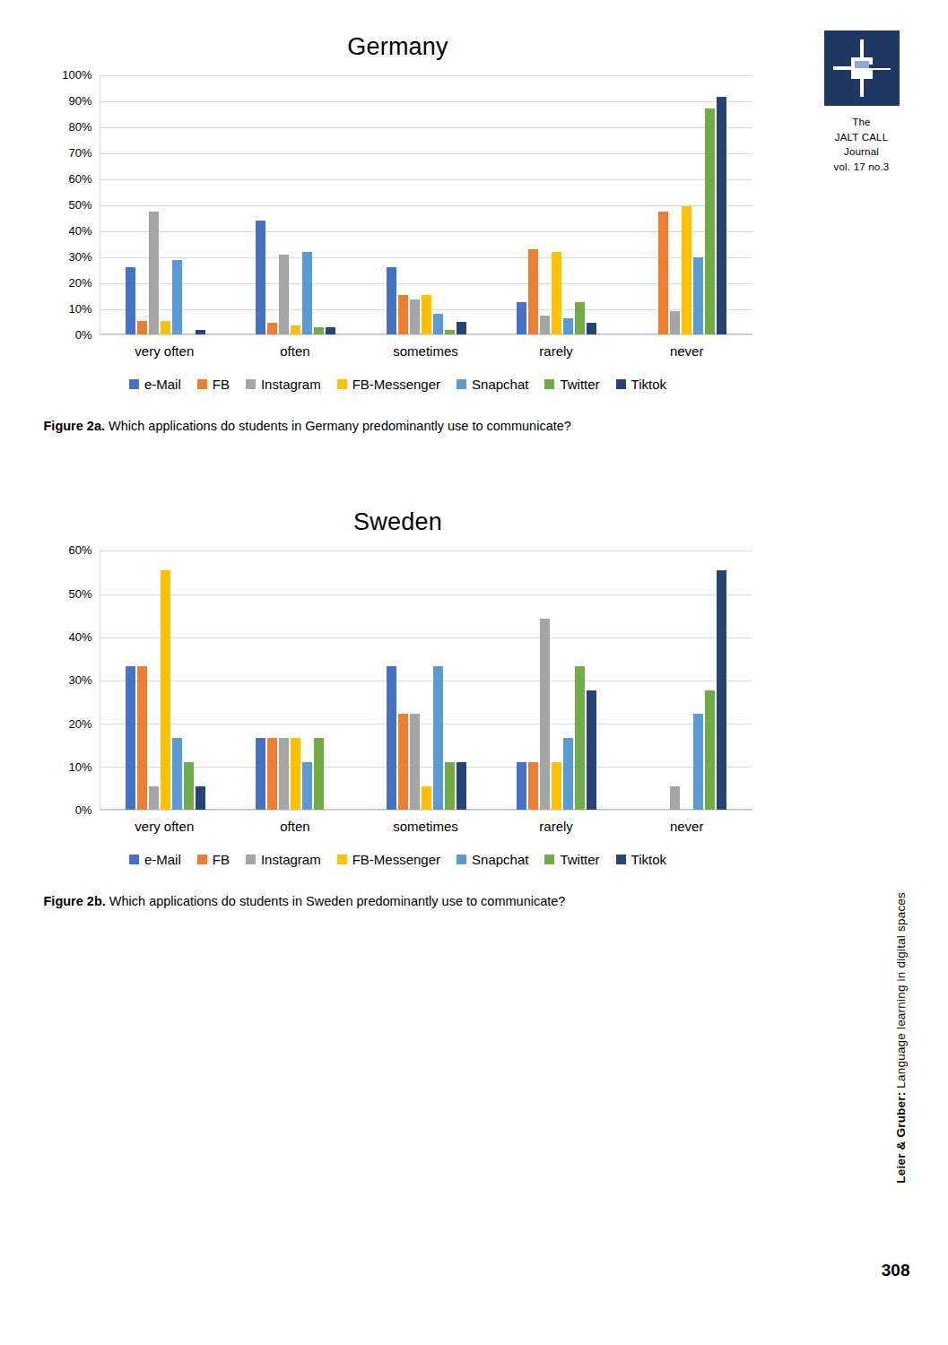The
JALT CALL
Journal
vol. 17 no.3
Leier & Gruber: Language learning in digital spaces
308
Germany
100% 90% 80% 70% 60% 50% 40% 30% 20% 10% 0%
very often often sometimes rarely never
e-Mail FB Instagram FB-Messenger Snapchat Twitter Tiktok
Figure 2a. Which applications do students in Germany predominantly use to communicate?
Sweden
60% 50% 40% 30% 20% 10% 0%
very often often sometimes rarely never
e-Mail FB Instagram FB-Messenger Snapchat Twitter Tiktok
Figure 2b. Which applications do students in Sweden predominantly use to communicate?